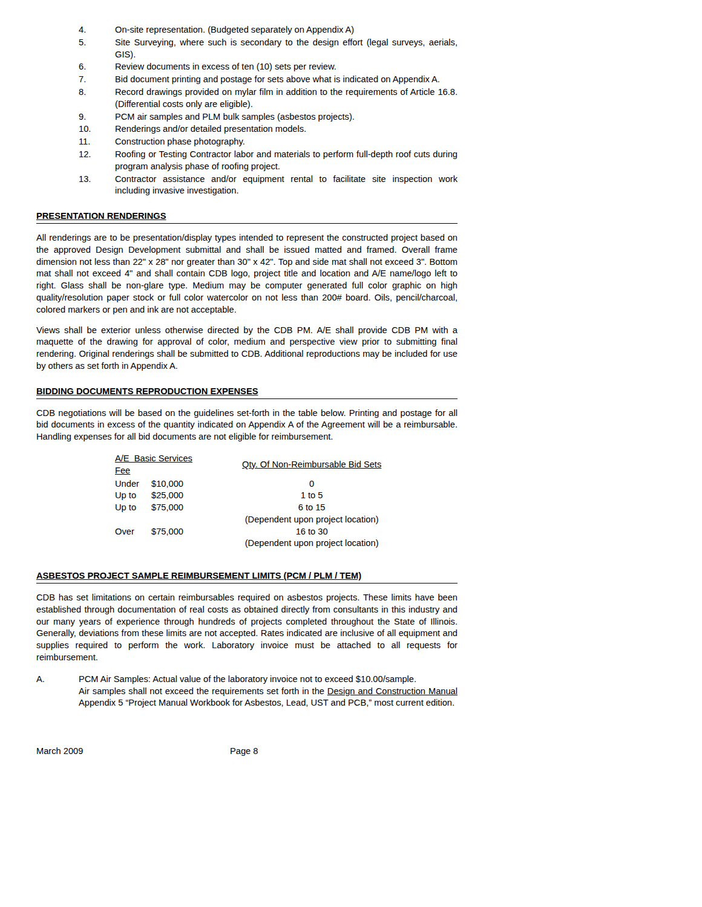4. On-site representation. (Budgeted separately on Appendix A)
5. Site Surveying, where such is secondary to the design effort (legal surveys, aerials, GIS).
6. Review documents in excess of ten (10) sets per review.
7. Bid document printing and postage for sets above what is indicated on Appendix A.
8. Record drawings provided on mylar film in addition to the requirements of Article 16.8. (Differential costs only are eligible).
9. PCM air samples and PLM bulk samples (asbestos projects).
10. Renderings and/or detailed presentation models.
11. Construction phase photography.
12. Roofing or Testing Contractor labor and materials to perform full-depth roof cuts during program analysis phase of roofing project.
13. Contractor assistance and/or equipment rental to facilitate site inspection work including invasive investigation.
PRESENTATION RENDERINGS
All renderings are to be presentation/display types intended to represent the constructed project based on the approved Design Development submittal and shall be issued matted and framed. Overall frame dimension not less than 22" x 28" nor greater than 30" x 42". Top and side mat shall not exceed 3". Bottom mat shall not exceed 4" and shall contain CDB logo, project title and location and A/E name/logo left to right. Glass shall be non-glare type. Medium may be computer generated full color graphic on high quality/resolution paper stock or full color watercolor on not less than 200# board. Oils, pencil/charcoal, colored markers or pen and ink are not acceptable.
Views shall be exterior unless otherwise directed by the CDB PM. A/E shall provide CDB PM with a maquette of the drawing for approval of color, medium and perspective view prior to submitting final rendering. Original renderings shall be submitted to CDB. Additional reproductions may be included for use by others as set forth in Appendix A.
BIDDING DOCUMENTS REPRODUCTION EXPENSES
CDB negotiations will be based on the guidelines set-forth in the table below. Printing and postage for all bid documents in excess of the quantity indicated on Appendix A of the Agreement will be a reimbursable. Handling expenses for all bid documents are not eligible for reimbursement.
| A/E Basic Services Fee | Qty. Of Non-Reimbursable Bid Sets |
| --- | --- |
| Under | $10,000 | 0 |
| Up to | $25,000 | 1 to 5 |
| Up to | $75,000 | 6 to 15 |
| | | (Dependent upon project location) |
| Over | $75,000 | 16 to 30 |
| | | (Dependent upon project location) |
ASBESTOS PROJECT SAMPLE REIMBURSEMENT LIMITS (PCM / PLM / TEM)
CDB has set limitations on certain reimbursables required on asbestos projects. These limits have been established through documentation of real costs as obtained directly from consultants in this industry and our many years of experience through hundreds of projects completed throughout the State of Illinois. Generally, deviations from these limits are not accepted. Rates indicated are inclusive of all equipment and supplies required to perform the work. Laboratory invoice must be attached to all requests for reimbursement.
A.
PCM Air Samples: Actual value of the laboratory invoice not to exceed $10.00/sample.
Air samples shall not exceed the requirements set forth in the Design and Construction Manual Appendix 5 “Project Manual Workbook for Asbestos, Lead, UST and PCB,” most current edition.
March 2009
Page 8